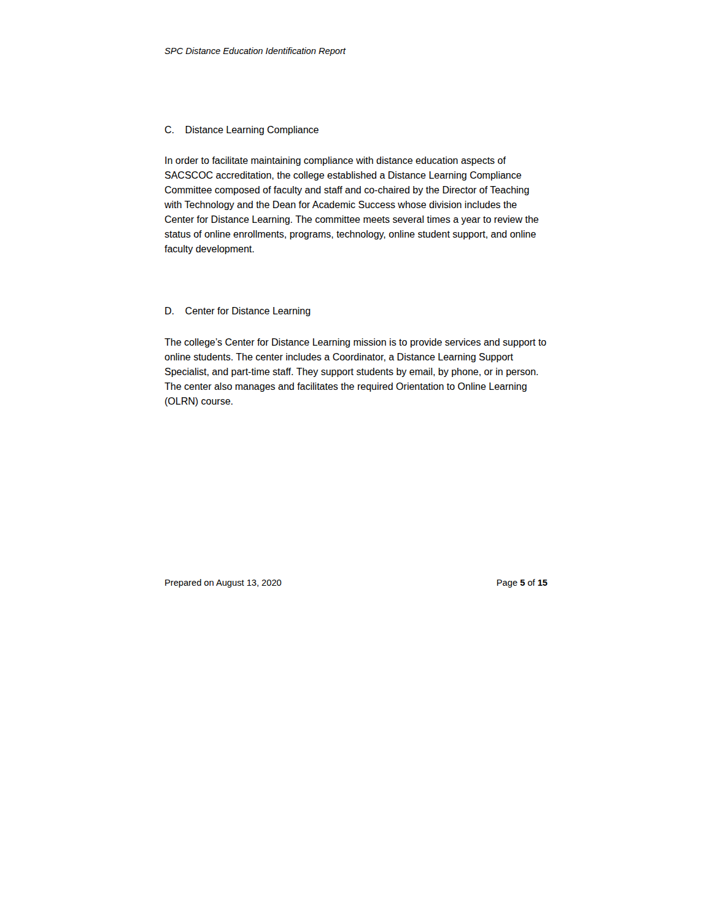SPC Distance Education Identification Report
C. Distance Learning Compliance
In order to facilitate maintaining compliance with distance education aspects of SACSCOC accreditation, the college established a Distance Learning Compliance Committee composed of faculty and staff and co-chaired by the Director of Teaching with Technology and the Dean for Academic Success whose division includes the Center for Distance Learning. The committee meets several times a year to review the status of online enrollments, programs, technology, online student support, and online faculty development.
D. Center for Distance Learning
The college’s Center for Distance Learning mission is to provide services and support to online students. The center includes a Coordinator, a Distance Learning Support Specialist, and part-time staff. They support students by email, by phone, or in person. The center also manages and facilitates the required Orientation to Online Learning (OLRN) course.
Prepared on August 13, 2020
Page 5 of 15